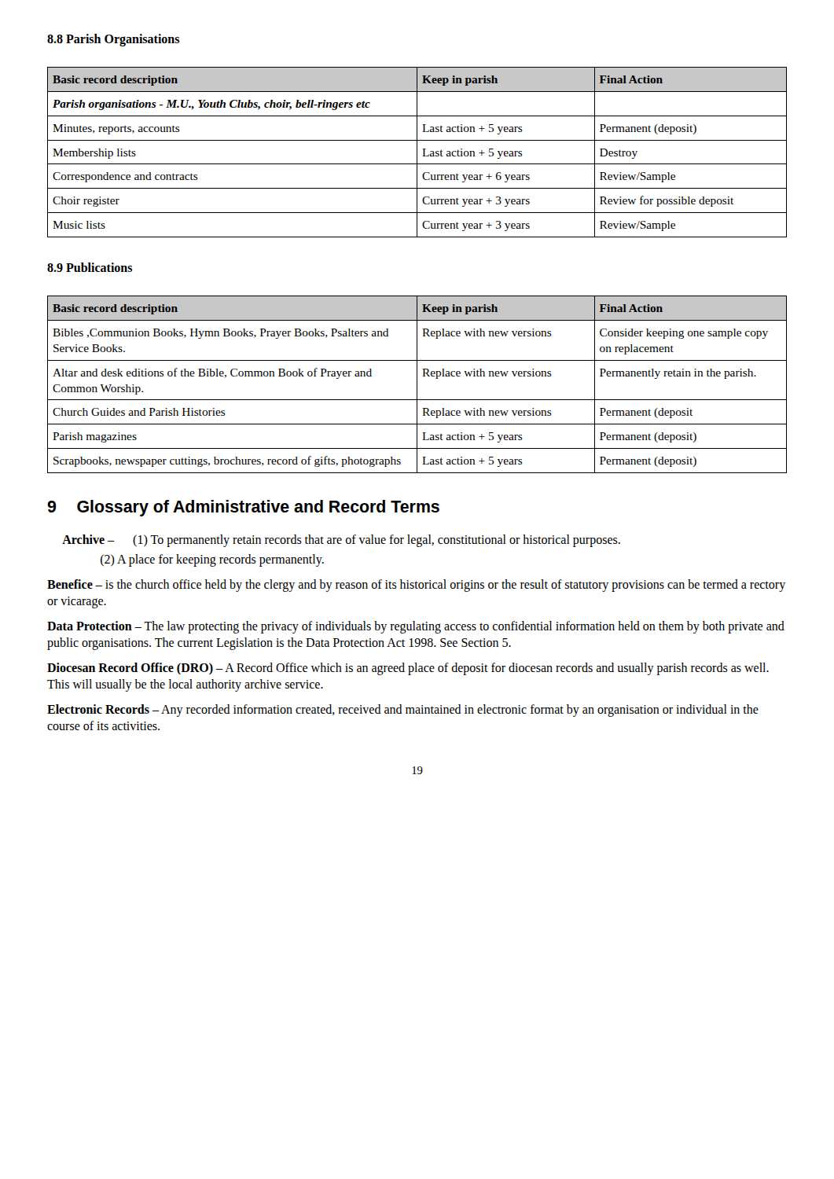8.8 Parish Organisations
| Basic record description | Keep in parish | Final Action |
| --- | --- | --- |
| Parish organisations - M.U., Youth Clubs, choir, bell-ringers etc | | |
| Minutes, reports, accounts | Last action + 5 years | Permanent (deposit) |
| Membership lists | Last action + 5 years | Destroy |
| Correspondence and contracts | Current year + 6 years | Review/Sample |
| Choir register | Current year + 3 years | Review for possible deposit |
| Music lists | Current year + 3 years | Review/Sample |
8.9 Publications
| Basic record description | Keep in parish | Final Action |
| --- | --- | --- |
| Bibles ,Communion Books, Hymn Books, Prayer Books, Psalters and Service Books. | Replace with new versions | Consider keeping one sample copy on replacement |
| Altar and desk editions of the Bible, Common Book of Prayer and Common Worship. | Replace with new versions | Permanently retain in the parish. |
| Church Guides and Parish Histories | Replace with new versions | Permanent (deposit |
| Parish magazines | Last action + 5 years | Permanent (deposit) |
| Scrapbooks, newspaper cuttings, brochures, record of gifts, photographs | Last action + 5 years | Permanent (deposit) |
9 Glossary of Administrative and Record Terms
Archive – (1) To permanently retain records that are of value for legal, constitutional or historical purposes.
(2) A place for keeping records permanently.
Benefice – is the church office held by the clergy and by reason of its historical origins or the result of statutory provisions can be termed a rectory or vicarage.
Data Protection – The law protecting the privacy of individuals by regulating access to confidential information held on them by both private and public organisations. The current Legislation is the Data Protection Act 1998. See Section 5.
Diocesan Record Office (DRO) – A Record Office which is an agreed place of deposit for diocesan records and usually parish records as well. This will usually be the local authority archive service.
Electronic Records – Any recorded information created, received and maintained in electronic format by an organisation or individual in the course of its activities.
19